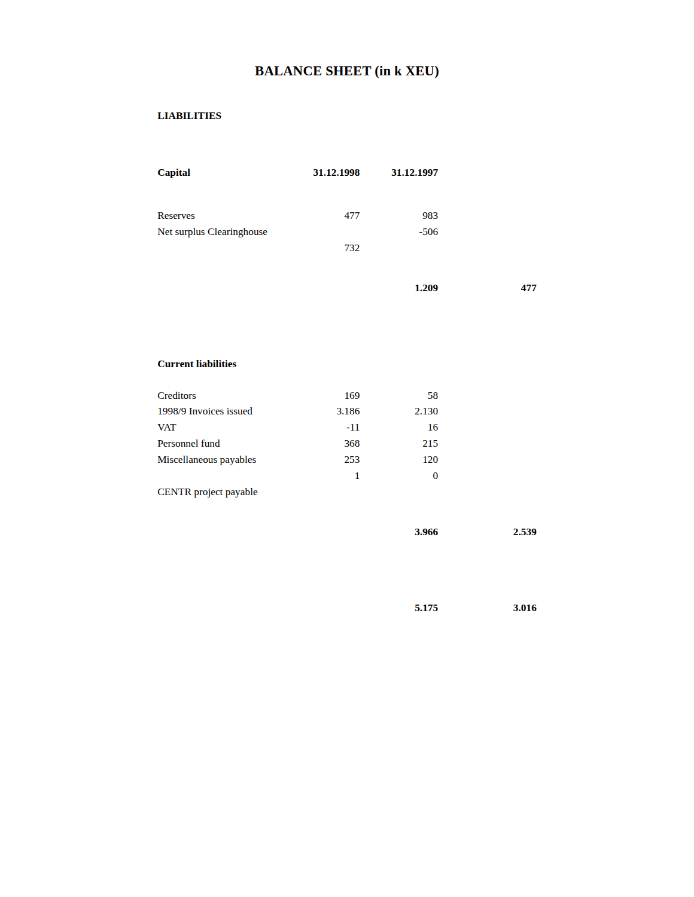BALANCE SHEET (in k XEU)
LIABILITIES
| Capital | 31.12.1998 | 31.12.1997 | |
| Reserves | 477 | 983 | |
| Net surplus Clearinghouse | | -506 | |
| | 732 | | |
| | | 1.209 | 477 |
| Current liabilities | | | |
| Creditors | 169 | 58 | |
| 1998/9 Invoices issued | 3.186 | 2.130 | |
| VAT | -11 | 16 | |
| Personnel fund | 368 | 215 | |
| Miscellaneous payables | 253 | 120 | |
| | 1 | 0 | |
| CENTR project payable | | | |
| | | 3.966 | 2.539 |
| | | 5.175 | 3.016 |